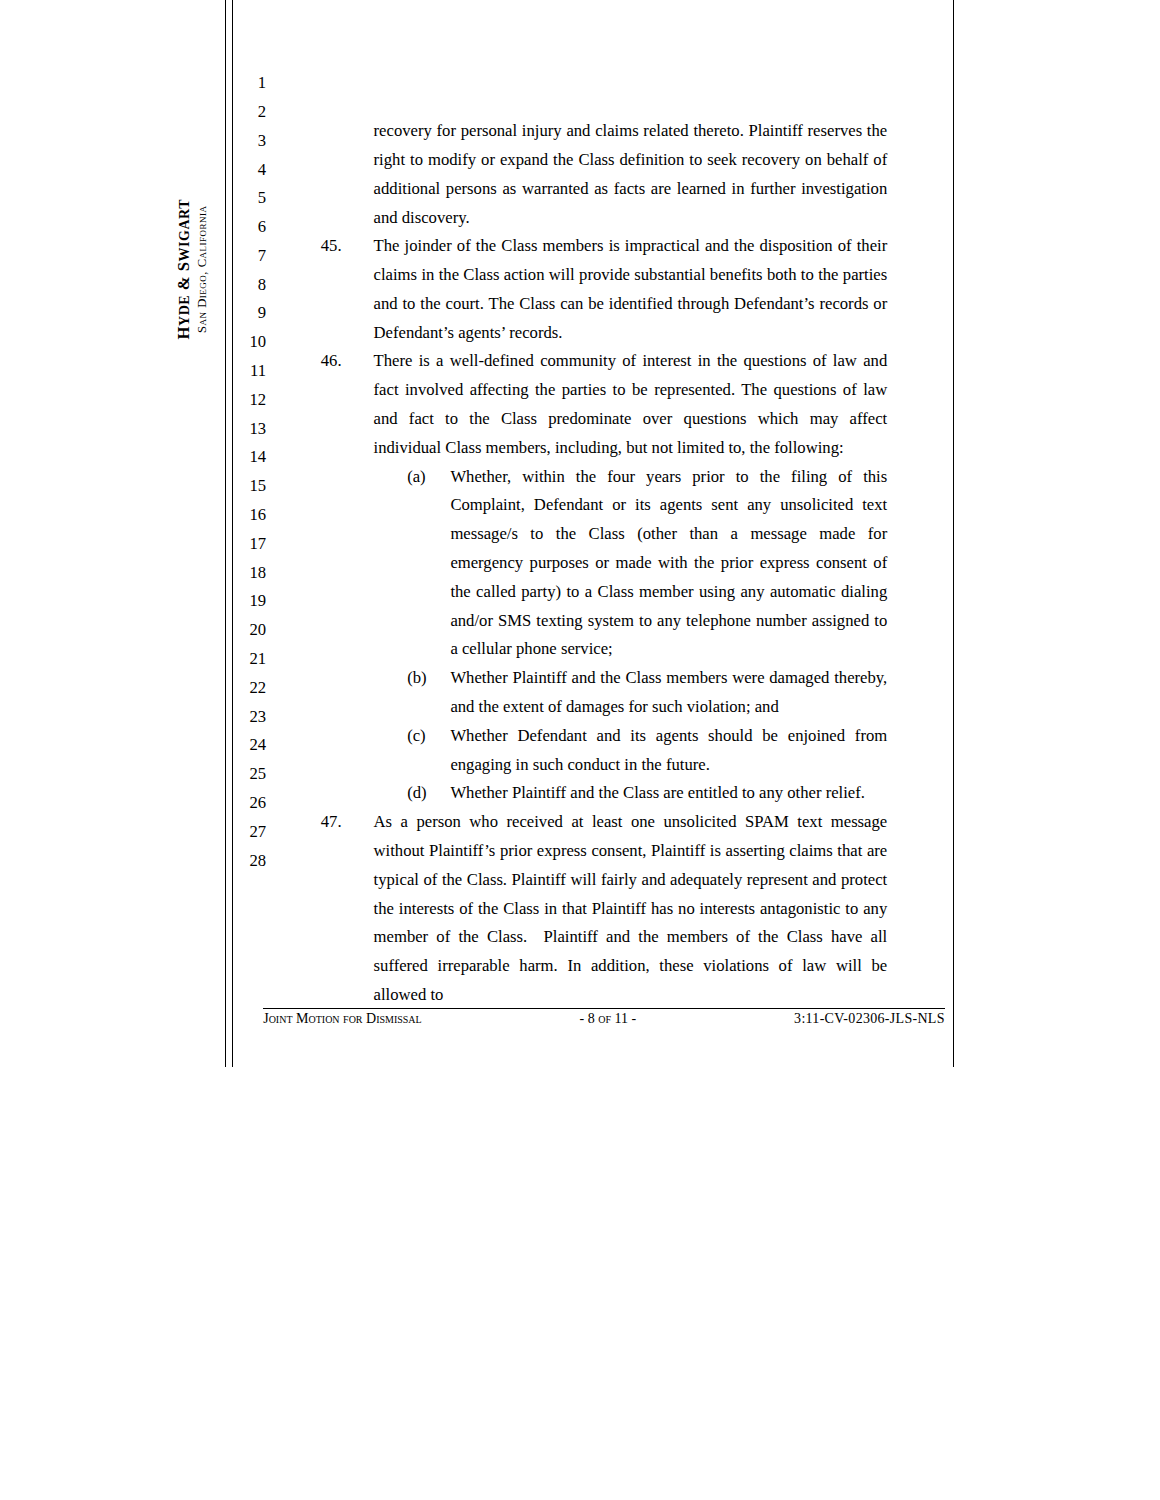1
2
3
4
5
6
7
8
9
10
11
12
13
14
15
16
17
18
19
20
21
22
23
24
25
26
27
28
HYDE & SWIGART
San Diego, California
recovery for personal injury and claims related thereto. Plaintiff reserves the right to modify or expand the Class definition to seek recovery on behalf of additional persons as warranted as facts are learned in further investigation and discovery.
45. The joinder of the Class members is impractical and the disposition of their claims in the Class action will provide substantial benefits both to the parties and to the court. The Class can be identified through Defendant’s records or Defendant’s agents’ records.
46. There is a well-defined community of interest in the questions of law and fact involved affecting the parties to be represented. The questions of law and fact to the Class predominate over questions which may affect individual Class members, including, but not limited to, the following:
(a) Whether, within the four years prior to the filing of this Complaint, Defendant or its agents sent any unsolicited text message/s to the Class (other than a message made for emergency purposes or made with the prior express consent of the called party) to a Class member using any automatic dialing and/or SMS texting system to any telephone number assigned to a cellular phone service;
(b) Whether Plaintiff and the Class members were damaged thereby, and the extent of damages for such violation; and
(c) Whether Defendant and its agents should be enjoined from engaging in such conduct in the future.
(d) Whether Plaintiff and the Class are entitled to any other relief.
47. As a person who received at least one unsolicited SPAM text message without Plaintiff’s prior express consent, Plaintiff is asserting claims that are typical of the Class. Plaintiff will fairly and adequately represent and protect the interests of the Class in that Plaintiff has no interests antagonistic to any member of the Class. Plaintiff and the members of the Class have all suffered irreparable harm. In addition, these violations of law will be allowed to
Joint Motion for Dismissal
- 8 of 11 -
3:11-CV-02306-JLS-NLS